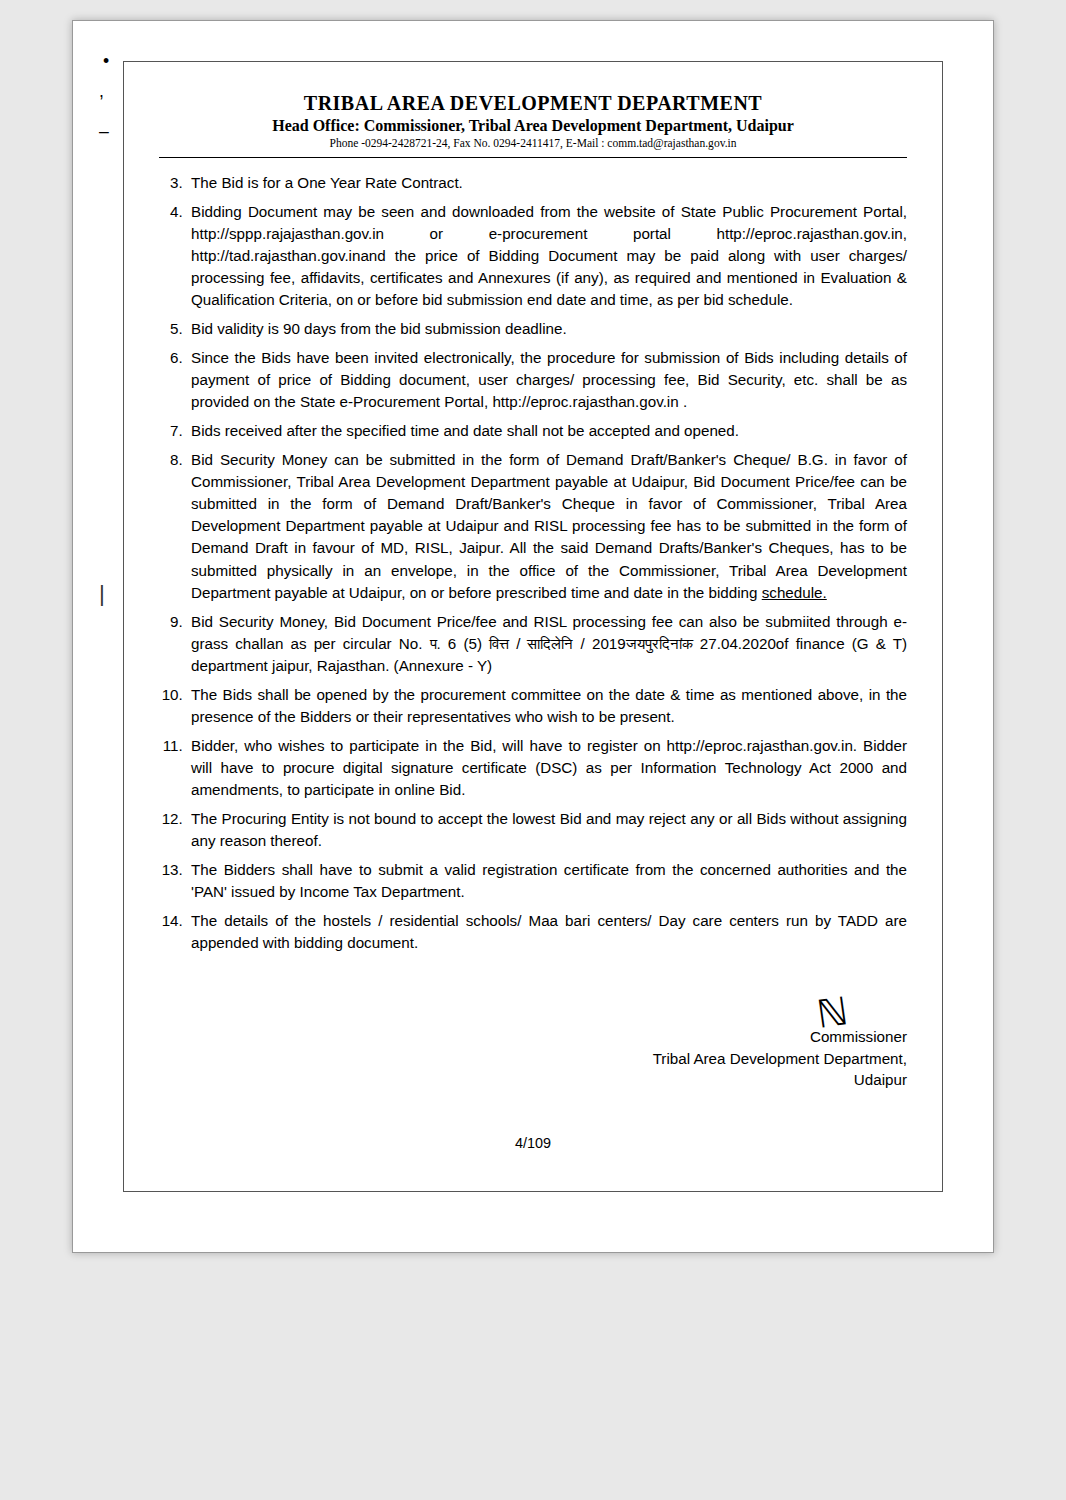• , – |
TRIBAL AREA DEVELOPMENT DEPARTMENT
Head Office: Commissioner, Tribal Area Development Department, Udaipur
Phone -0294-2428721-24, Fax No. 0294-2411417, E-Mail : comm.tad@rajasthan.gov.in
The Bid is for a One Year Rate Contract.
Bidding Document may be seen and downloaded from the website of State Public Procurement Portal, http://sppp.rajajasthan.gov.in or e-procurement portal http://eproc.rajasthan.gov.in, http://tad.rajasthan.gov.inand the price of Bidding Document may be paid along with user charges/ processing fee, affidavits, certificates and Annexures (if any), as required and mentioned in Evaluation & Qualification Criteria, on or before bid submission end date and time, as per bid schedule.
Bid validity is 90 days from the bid submission deadline.
Since the Bids have been invited electronically, the procedure for submission of Bids including details of payment of price of Bidding document, user charges/ processing fee, Bid Security, etc. shall be as provided on the State e-Procurement Portal, http://eproc.rajasthan.gov.in .
Bids received after the specified time and date shall not be accepted and opened.
Bid Security Money can be submitted in the form of Demand Draft/Banker's Cheque/ B.G. in favor of Commissioner, Tribal Area Development Department payable at Udaipur, Bid Document Price/fee can be submitted in the form of Demand Draft/Banker's Cheque in favor of Commissioner, Tribal Area Development Department payable at Udaipur and RISL processing fee has to be submitted in the form of Demand Draft in favour of MD, RISL, Jaipur. All the said Demand Drafts/Banker's Cheques, has to be submitted physically in an envelope, in the office of the Commissioner, Tribal Area Development Department payable at Udaipur, on or before prescribed time and date in the bidding schedule.
Bid Security Money, Bid Document Price/fee and RISL processing fee can also be submiited through e-grass challan as per circular No. प. 6 (5) वित्त / सादिलेनि / 2019जयपुरदिनांक 27.04.2020of finance (G & T) department jaipur, Rajasthan. (Annexure - Y)
The Bids shall be opened by the procurement committee on the date & time as mentioned above, in the presence of the Bidders or their representatives who wish to be present.
Bidder, who wishes to participate in the Bid, will have to register on http://eproc.rajasthan.gov.in. Bidder will have to procure digital signature certificate (DSC) as per Information Technology Act 2000 and amendments, to participate in online Bid.
The Procuring Entity is not bound to accept the lowest Bid and may reject any or all Bids without assigning any reason thereof.
The Bidders shall have to submit a valid registration certificate from the concerned authorities and the 'PAN' issued by Income Tax Department.
The details of the hostels / residential schools/ Maa bari centers/ Day care centers run by TADD are appended with bidding document.
ℕ
Commissioner
Tribal Area Development Department,
Udaipur
4/109